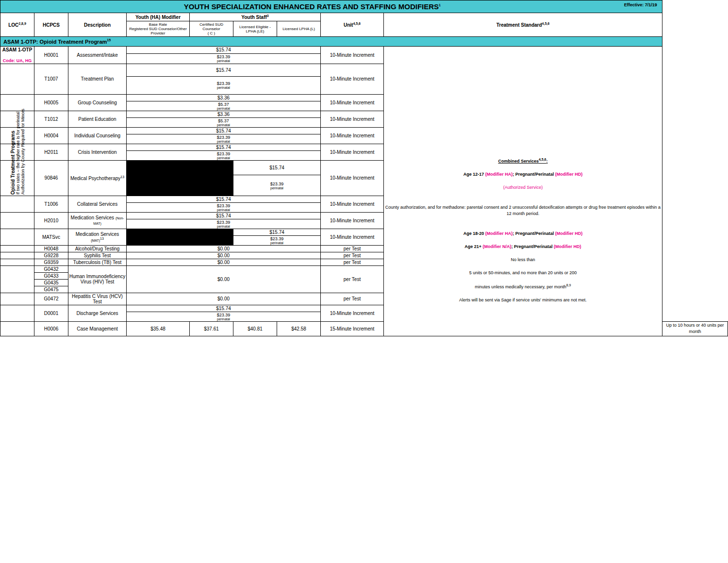| YOUTH SPECIALIZATION ENHANCED RATES AND STAFFING MODIFIERS 1 Effective: 7/1/19 |
| LOC 2,8,9 | HCPCS | Description | Youth (HA) Modifier | Youth Staff 3 | Unit 4,5,6 | Treatment Standard 4,5,6 |
| Base Rate Registered SUD Counselor/Other Provider | Certified SUD Counselor ( C ) | Licensed Eligible - LPHA (LE) | Licensed LPHA (L) |
| ASAM 1-OTP: Opioid Treatment Program 15 |
| ASAM 1-OTP Code: UA, HG | H0001 | Assessment/Intake | $15.74 | 10-Minute Increment | Combined Services 4,5,6 : Age 12-17 (Modifier HA) ; Pregnant/Perinatal (Modifier HD) (Authorized Service) County authorization, and for methadone: parental consent and 2 unsuccessful detoxification attempts or drug free treatment episodes within a 12 month period. Age 18-20 (Modifier HA) ; Pregnant/Perinatal (Modifier HD) Age 21+ (Modifier N/A) ; Pregnant/Perinatal (Modifier HD) No less than 5 units or 50-minutes, and no more than 20 units or 200 minutes unless medically necessary, per month 8,9 Alerts will be sent via Sage if service units' minimums are not met. |
| $23.39 perinatal |
| | T1007 | Treatment Plan | $15.74 | 10-Minute Increment |
| $23.39 perinatal |
| | H0005 | Group Counseling | $3.36 | 10-Minute Increment |
| $5.37 perinatal |
| | T1012 | Patient Education | $3.36 | 10-Minute Increment |
| $5.37 perinatal |
| | H0004 | Individual Counseling | $15.74 | 10-Minute Increment |
| $23.39 perinatal |
| | H2011 | Crisis Intervention | $15.74 | 10-Minute Increment |
| $23.39 perinatal |
| Opioid Treatment Programs If two rates – the higher rate is for perinatal Authorization by County Required for Minors | 90846 | Medical Psychotherapy 13 | | | $15.74 | 10-Minute Increment |
| $23.39 perinatal |
| | T1006 | Collateral Services | $15.74 | 10-Minute Increment |
| $23.39 perinatal |
| | H2010 | Medication Services (Non-MAT) | $15.74 | 10-Minute Increment |
| $23.39 perinatal |
| | MATSvc | Medication Services (MAT) 13 | | | $15.74 | 10-Minute Increment |
| $23.39 perinatal |
| | H0048 | Alcohol/Drug Testing | $0.00 | per Test |
| | G9228 | Syphilis Test | $0.00 | per Test |
| | G9359 | Tuberculosis (TB) Test | $0.00 | per Test |
| | G0432 | Human Immunodeficiency Virus (HIV) Test | $0.00 | per Test |
| G0433 |
| G0435 |
| G0475 |
| | G0472 | Hepatitis C Virus (HCV) Test | $0.00 | per Test |
| | D0001 | Discharge Services | $15.74 | 10-Minute Increment |
| $23.39 perinatal |
| | H0006 | Case Management | $35.48 | $37.61 | $40.81 | $42.58 | 15-Minute Increment | Up to 10 hours or 40 units per month |